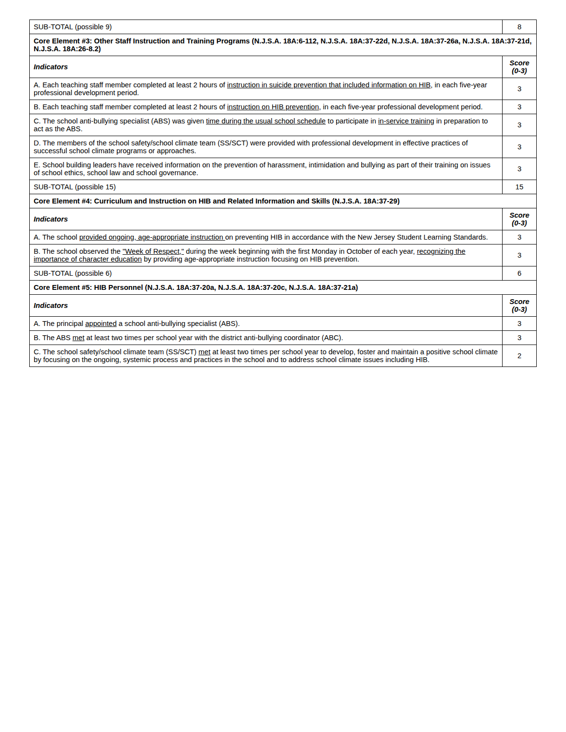| SUB-TOTAL (possible 9) | 8 |
| Core Element #3: Other Staff Instruction and Training Programs (N.J.S.A. 18A:6-112, N.J.S.A. 18A:37-22d, N.J.S.A. 18A:37-26a, N.J.S.A. 18A:37-21d, N.J.S.A. 18A:26-8.2) |
| Indicators | Score (0-3) |
| A. Each teaching staff member completed at least 2 hours of instruction in suicide prevention that included information on HIB , in each five-year professional development period. | 3 |
| B. Each teaching staff member completed at least 2 hours of instruction on HIB prevention , in each five-year professional development period. | 3 |
| C. The school anti-bullying specialist (ABS) was given time during the usual school schedule to participate in in-service training in preparation to act as the ABS. | 3 |
| D. The members of the school safety/school climate team (SS/SCT) were provided with professional development in effective practices of successful school climate programs or approaches. | 3 |
| E. School building leaders have received information on the prevention of harassment, intimidation and bullying as part of their training on issues of school ethics, school law and school governance. | 3 |
| SUB-TOTAL (possible 15) | 15 |
| Core Element #4: Curriculum and Instruction on HIB and Related Information and Skills (N.J.S.A. 18A:37-29) |
| Indicators | Score (0-3) |
| A. The school provided ongoing, age-appropriate instruction on preventing HIB in accordance with the New Jersey Student Learning Standards. | 3 |
| B. The school observed the "Week of Respect," during the week beginning with the first Monday in October of each year, recognizing the importance of character education by providing age-appropriate instruction focusing on HIB prevention. | 3 |
| SUB-TOTAL (possible 6) | 6 |
| Core Element #5: HIB Personnel (N.J.S.A. 18A:37-20a, N.J.S.A. 18A:37-20c, N.J.S.A. 18A:37-21a) |
| Indicators | Score (0-3) |
| A. The principal appointed a school anti-bullying specialist (ABS). | 3 |
| B. The ABS met at least two times per school year with the district anti-bullying coordinator (ABC). | 3 |
| C. The school safety/school climate team (SS/SCT) met at least two times per school year to develop, foster and maintain a positive school climate by focusing on the ongoing, systemic process and practices in the school and to address school climate issues including HIB. | 2 |